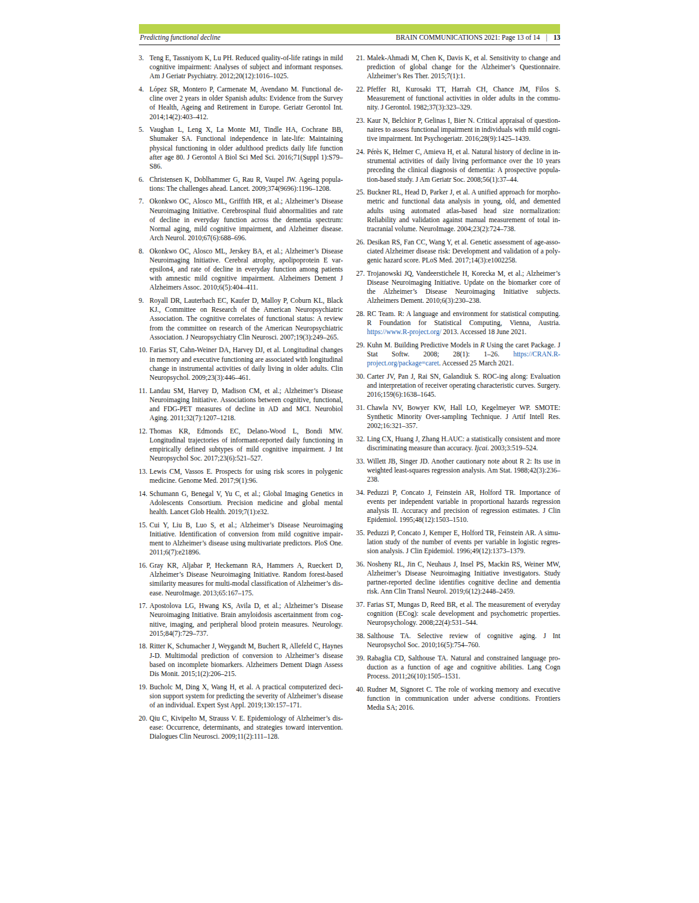Predicting functional decline
BRAIN COMMUNICATIONS 2021: Page 13 of 14 | 13
Teng E, Tassniyom K, Lu PH. Reduced quality-of-life ratings in mild cognitive impairment: Analyses of subject and informant responses. Am J Geriatr Psychiatry. 2012;20(12):1016–1025.
López SR, Montero P, Carmenate M, Avendano M. Functional decline over 2 years in older Spanish adults: Evidence from the Survey of Health, Ageing and Retirement in Europe. Geriatr Gerontol Int. 2014;14(2):403–412.
Vaughan L, Leng X, La Monte MJ, Tindle HA, Cochrane BB, Shumaker SA. Functional independence in late-life: Maintaining physical functioning in older adulthood predicts daily life function after age 80. J Gerontol A Biol Sci Med Sci. 2016;71(Suppl 1):S79–S86.
Christensen K, Doblhammer G, Rau R, Vaupel JW. Ageing populations: The challenges ahead. Lancet. 2009;374(9696):1196–1208.
Okonkwo OC, Alosco ML, Griffith HR, et al.; Alzheimer’s Disease Neuroimaging Initiative. Cerebrospinal fluid abnormalities and rate of decline in everyday function across the dementia spectrum: Normal aging, mild cognitive impairment, and Alzheimer disease. Arch Neurol. 2010;67(6):688–696.
Okonkwo OC, Alosco ML, Jerskey BA, et al.; Alzheimer’s Disease Neuroimaging Initiative. Cerebral atrophy, apolipoprotein E var-epsilon4, and rate of decline in everyday function among patients with amnestic mild cognitive impairment. Alzheimers Dement J Alzheimers Assoc. 2010;6(5):404–411.
Royall DR, Lauterbach EC, Kaufer D, Malloy P, Coburn KL, Black KJ., Committee on Research of the American Neuropsychiatric Association. The cognitive correlates of functional status: A review from the committee on research of the American Neuropsychiatric Association. J Neuropsychiatry Clin Neurosci. 2007;19(3):249–265.
Farias ST, Cahn-Weiner DA, Harvey DJ, et al. Longitudinal changes in memory and executive functioning are associated with longitudinal change in instrumental activities of daily living in older adults. Clin Neuropsychol. 2009;23(3):446–461.
Landau SM, Harvey D, Madison CM, et al.; Alzheimer’s Disease Neuroimaging Initiative. Associations between cognitive, functional, and FDG-PET measures of decline in AD and MCI. Neurobiol Aging. 2011;32(7):1207–1218.
Thomas KR, Edmonds EC, Delano-Wood L, Bondi MW. Longitudinal trajectories of informant-reported daily functioning in empirically defined subtypes of mild cognitive impairment. J Int Neuropsychol Soc. 2017;23(6):521–527.
Lewis CM, Vassos E. Prospects for using risk scores in polygenic medicine. Genome Med. 2017;9(1):96.
Schumann G, Benegal V, Yu C, et al.; Global Imaging Genetics in Adolescents Consortium. Precision medicine and global mental health. Lancet Glob Health. 2019;7(1):e32.
Cui Y, Liu B, Luo S, et al.; Alzheimer’s Disease Neuroimaging Initiative. Identification of conversion from mild cognitive impairment to Alzheimer’s disease using multivariate predictors. PloS One. 2011;6(7):e21896.
Gray KR, Aljabar P, Heckemann RA, Hammers A, Rueckert D, Alzheimer’s Disease Neuroimaging Initiative. Random forest-based similarity measures for multi-modal classification of Alzheimer’s disease. NeuroImage. 2013;65:167–175.
Apostolova LG, Hwang KS, Avila D, et al.; Alzheimer’s Disease Neuroimaging Initiative. Brain amyloidosis ascertainment from cognitive, imaging, and peripheral blood protein measures. Neurology. 2015;84(7):729–737.
Ritter K, Schumacher J, Weygandt M, Buchert R, Allefeld C, Haynes J-D. Multimodal prediction of conversion to Alzheimer’s disease based on incomplete biomarkers. Alzheimers Dement Diagn Assess Dis Monit. 2015;1(2):206–215.
Bucholc M, Ding X, Wang H, et al. A practical computerized decision support system for predicting the severity of Alzheimer’s disease of an individual. Expert Syst Appl. 2019;130:157–171.
Qiu C, Kivipelto M, Strauss V. E. Epidemiology of Alzheimer’s disease: Occurrence, determinants, and strategies toward intervention. Dialogues Clin Neurosci. 2009;11(2):111–128.
Malek-Ahmadi M, Chen K, Davis K, et al. Sensitivity to change and prediction of global change for the Alzheimer’s Questionnaire. Alzheimer’s Res Ther. 2015;7(1):1.
Pfeffer RI, Kurosaki TT, Harrah CH, Chance JM, Filos S. Measurement of functional activities in older adults in the community. J Gerontol. 1982;37(3):323–329.
Kaur N, Belchior P, Gelinas I, Bier N. Critical appraisal of questionnaires to assess functional impairment in individuals with mild cognitive impairment. Int Psychogeriatr. 2016;28(9):1425–1439.
Pérès K, Helmer C, Amieva H, et al. Natural history of decline in instrumental activities of daily living performance over the 10 years preceding the clinical diagnosis of dementia: A prospective population-based study. J Am Geriatr Soc. 2008;56(1):37–44.
Buckner RL, Head D, Parker J, et al. A unified approach for morphometric and functional data analysis in young, old, and demented adults using automated atlas-based head size normalization: Reliability and validation against manual measurement of total intracranial volume. NeuroImage. 2004;23(2):724–738.
Desikan RS, Fan CC, Wang Y, et al. Genetic assessment of age-associated Alzheimer disease risk: Development and validation of a polygenic hazard score. PLoS Med. 2017;14(3):e1002258.
Trojanowski JQ, Vandeerstichele H, Korecka M, et al.; Alzheimer’s Disease Neuroimaging Initiative. Update on the biomarker core of the Alzheimer’s Disease Neuroimaging Initiative subjects. Alzheimers Dement. 2010;6(3):230–238.
RC Team. R: A language and environment for statistical computing. R Foundation for Statistical Computing, Vienna, Austria. https://www.R-project.org/ 2013. Accessed 18 June 2021.
Kuhn M. Building Predictive Models in R Using the caret Package. J Stat Softw. 2008; 28(1): 1–26. https://CRAN.R-project.org/package=caret. Accessed 25 March 2021.
Carter JV, Pan J, Rai SN, Galandiuk S. ROC-ing along: Evaluation and interpretation of receiver operating characteristic curves. Surgery. 2016;159(6):1638–1645.
Chawla NV, Bowyer KW, Hall LO, Kegelmeyer WP. SMOTE: Synthetic Minority Over-sampling Technique. J Artif Intell Res. 2002;16:321–357.
Ling CX, Huang J, Zhang H.AUC: a statistically consistent and more discriminating measure than accuracy. Ijcai. 2003;3:519–524.
Willett JB, Singer JD. Another cautionary note about R 2: Its use in weighted least-squares regression analysis. Am Stat. 1988;42(3):236–238.
Peduzzi P, Concato J, Feinstein AR, Holford TR. Importance of events per independent variable in proportional hazards regression analysis II. Accuracy and precision of regression estimates. J Clin Epidemiol. 1995;48(12):1503–1510.
Peduzzi P, Concato J, Kemper E, Holford TR, Feinstein AR. A simulation study of the number of events per variable in logistic regression analysis. J Clin Epidemiol. 1996;49(12):1373–1379.
Nosheny RL, Jin C, Neuhaus J, Insel PS, Mackin RS, Weiner MW, Alzheimer’s Disease Neuroimaging Initiative investigators. Study partner-reported decline identifies cognitive decline and dementia risk. Ann Clin Transl Neurol. 2019;6(12):2448–2459.
Farias ST, Mungas D, Reed BR, et al. The measurement of everyday cognition (ECog): scale development and psychometric properties. Neuropsychology. 2008;22(4):531–544.
Salthouse TA. Selective review of cognitive aging. J Int Neuropsychol Soc. 2010;16(5):754–760.
Rabaglia CD, Salthouse TA. Natural and constrained language production as a function of age and cognitive abilities. Lang Cogn Process. 2011;26(10):1505–1531.
Rudner M, Signoret C. The role of working memory and executive function in communication under adverse conditions. Frontiers Media SA; 2016.